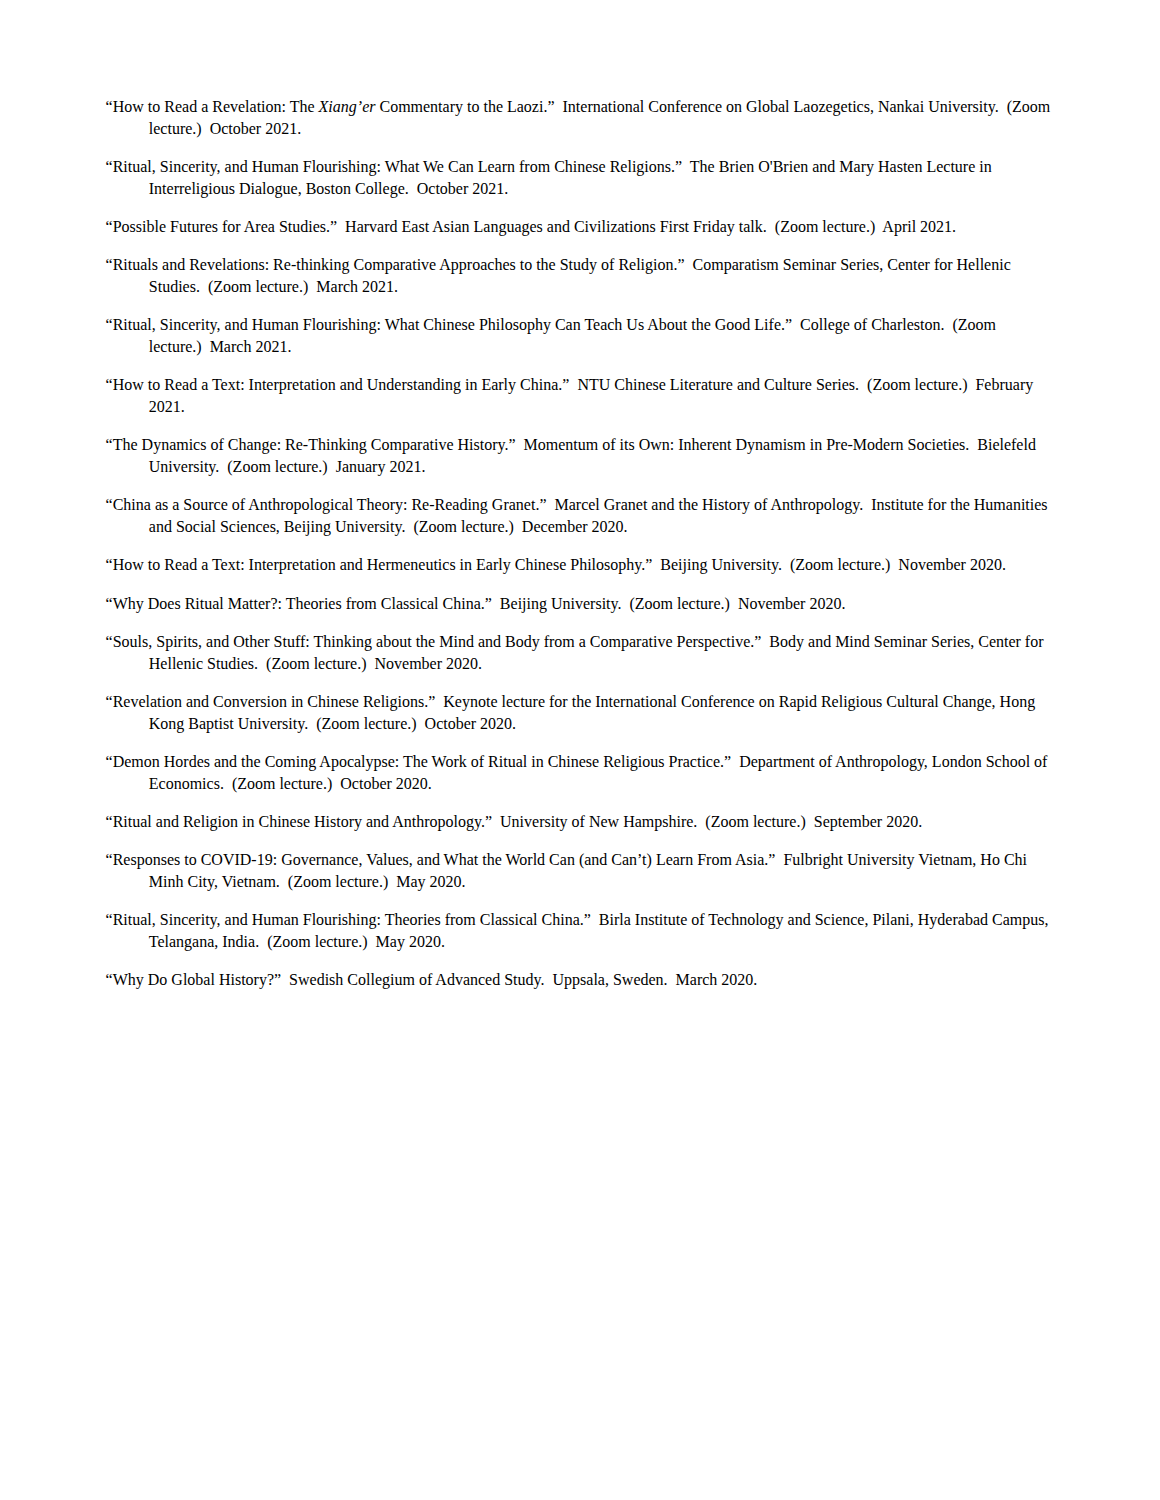“How to Read a Revelation: The Xiang’er Commentary to the Laozi.” International Conference on Global Laozegetics, Nankai University. (Zoom lecture.) October 2021.
“Ritual, Sincerity, and Human Flourishing: What We Can Learn from Chinese Religions.” The Brien O'Brien and Mary Hasten Lecture in Interreligious Dialogue, Boston College. October 2021.
“Possible Futures for Area Studies.” Harvard East Asian Languages and Civilizations First Friday talk. (Zoom lecture.) April 2021.
“Rituals and Revelations: Re-thinking Comparative Approaches to the Study of Religion.” Comparatism Seminar Series, Center for Hellenic Studies. (Zoom lecture.) March 2021.
“Ritual, Sincerity, and Human Flourishing: What Chinese Philosophy Can Teach Us About the Good Life.” College of Charleston. (Zoom lecture.) March 2021.
“How to Read a Text: Interpretation and Understanding in Early China.” NTU Chinese Literature and Culture Series. (Zoom lecture.) February 2021.
“The Dynamics of Change: Re-Thinking Comparative History.” Momentum of its Own: Inherent Dynamism in Pre-Modern Societies. Bielefeld University. (Zoom lecture.) January 2021.
“China as a Source of Anthropological Theory: Re-Reading Granet.” Marcel Granet and the History of Anthropology. Institute for the Humanities and Social Sciences, Beijing University. (Zoom lecture.) December 2020.
“How to Read a Text: Interpretation and Hermeneutics in Early Chinese Philosophy.” Beijing University. (Zoom lecture.) November 2020.
“Why Does Ritual Matter?: Theories from Classical China.” Beijing University. (Zoom lecture.) November 2020.
“Souls, Spirits, and Other Stuff: Thinking about the Mind and Body from a Comparative Perspective.” Body and Mind Seminar Series, Center for Hellenic Studies. (Zoom lecture.) November 2020.
“Revelation and Conversion in Chinese Religions.” Keynote lecture for the International Conference on Rapid Religious Cultural Change, Hong Kong Baptist University. (Zoom lecture.) October 2020.
“Demon Hordes and the Coming Apocalypse: The Work of Ritual in Chinese Religious Practice.” Department of Anthropology, London School of Economics. (Zoom lecture.) October 2020.
“Ritual and Religion in Chinese History and Anthropology.” University of New Hampshire. (Zoom lecture.) September 2020.
“Responses to COVID-19: Governance, Values, and What the World Can (and Can’t) Learn From Asia.” Fulbright University Vietnam, Ho Chi Minh City, Vietnam. (Zoom lecture.) May 2020.
“Ritual, Sincerity, and Human Flourishing: Theories from Classical China.” Birla Institute of Technology and Science, Pilani, Hyderabad Campus, Telangana, India. (Zoom lecture.) May 2020.
“Why Do Global History?” Swedish Collegium of Advanced Study. Uppsala, Sweden. March 2020.